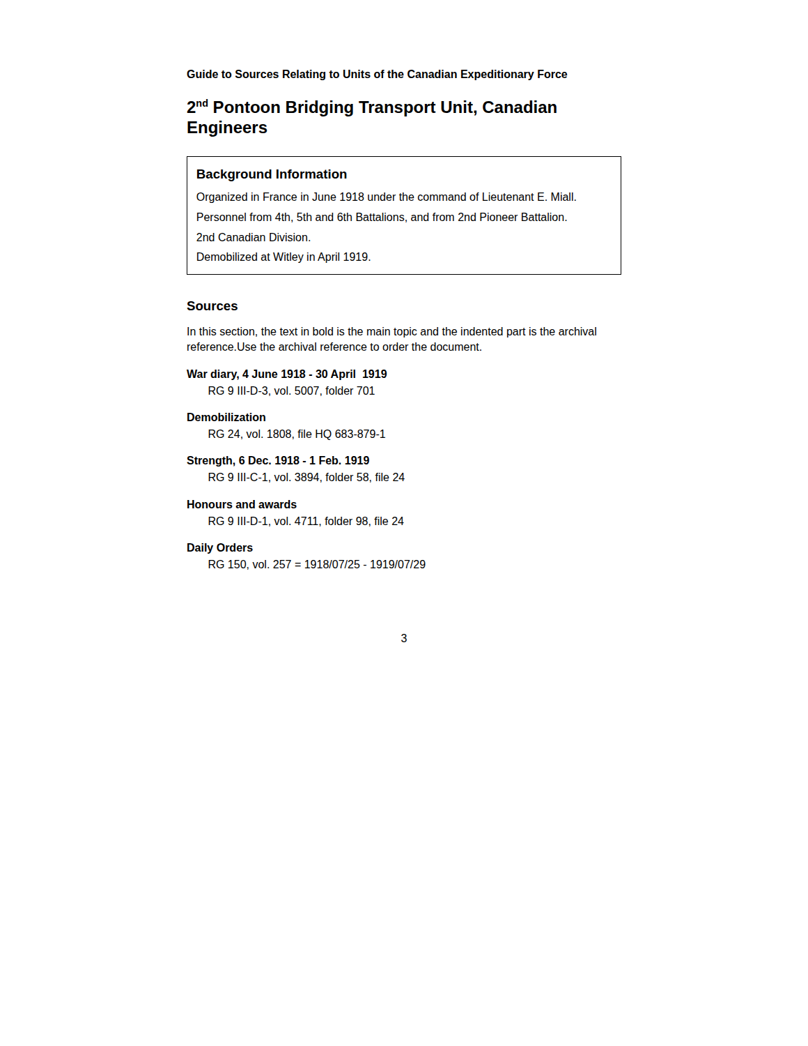Guide to Sources Relating to Units of the Canadian Expeditionary Force
2nd Pontoon Bridging Transport Unit, Canadian Engineers
Background Information
Organized in France in June 1918 under the command of Lieutenant E. Miall.
Personnel from 4th, 5th and 6th Battalions, and from 2nd Pioneer Battalion.
2nd Canadian Division.
Demobilized at Witley in April 1919.
Sources
In this section, the text in bold is the main topic and the indented part is the archival reference.Use the archival reference to order the document.
War diary, 4 June 1918 - 30 April 1919
RG 9 III-D-3, vol. 5007, folder 701
Demobilization
RG 24, vol. 1808, file HQ 683-879-1
Strength, 6 Dec. 1918 - 1 Feb. 1919
RG 9 III-C-1, vol. 3894, folder 58, file 24
Honours and awards
RG 9 III-D-1, vol. 4711, folder 98, file 24
Daily Orders
RG 150, vol. 257 = 1918/07/25 - 1919/07/29
3